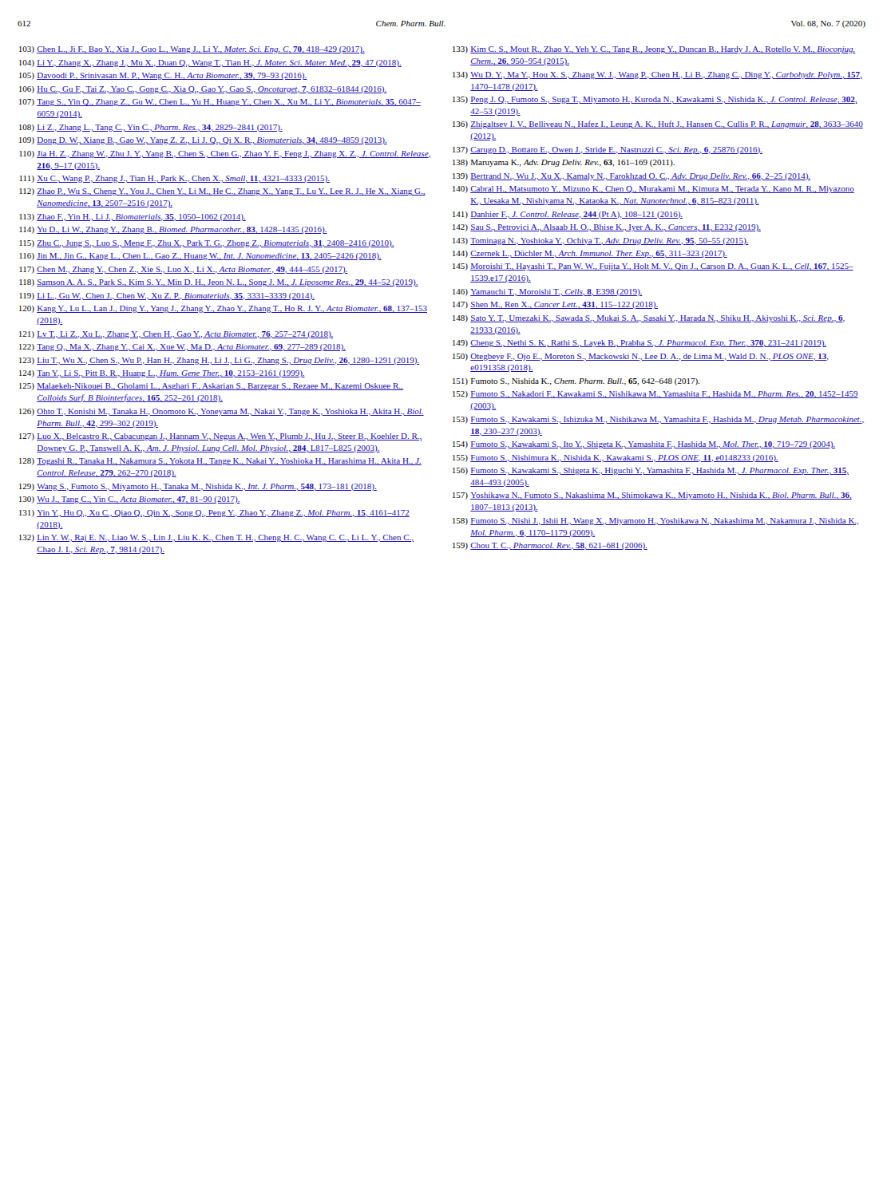612 Chem. Pharm. Bull. Vol. 68, No. 7 (2020)
103 Chen L., Ji F., Bao Y., Xia J., Guo L., Wang J., Li Y., Mater. Sci. Eng. C, 70, 418–429 (2017).
104 Li Y., Zhang X., Zhang J., Mu X., Duan Q., Wang T., Tian H., J. Mater. Sci. Mater. Med., 29, 47 (2018).
105 Davoodi P., Srinivasan M. P., Wang C. H., Acta Biomater., 39, 79–93 (2016).
106 Hu C., Gu F., Tai Z., Yao C., Gong C., Xia Q., Gao Y., Gao S., Oncotarget, 7, 61832–61844 (2016).
107 Tang S., Yin Q., Zhang Z., Gu W., Chen L., Yu H., Huang Y., Chen X., Xu M., Li Y., Biomaterials, 35, 6047–6059 (2014).
108 Li Z., Zhang L., Tang C., Yin C., Pharm. Res., 34, 2829–2841 (2017).
109 Dong D. W., Xiang B., Gao W., Yang Z. Z., Li J. Q., Qi X. R., Biomaterials, 34, 4849–4859 (2013).
110 Jia H. Z., Zhang W., Zhu J. Y., Yang B., Chen S., Chen G., Zhao Y. F., Feng J., Zhang X. Z., J. Control. Release, 216, 9–17 (2015).
111 Xu C., Wang P., Zhang J., Tian H., Park K., Chen X., Small, 11, 4321–4333 (2015).
112 Zhao P., Wu S., Cheng Y., You J., Chen Y., Li M., He C., Zhang X., Yang T., Lu Y., Lee R. J., He X., Xiang G., Nanomedicine, 13, 2507–2516 (2017).
113 Zhao F., Yin H., Li J., Biomaterials, 35, 1050–1062 (2014).
114 Yu D., Li W., Zhang Y., Zhang B., Biomed. Pharmacother., 83, 1428–1435 (2016).
115 Zhu C., Jung S., Luo S., Meng F., Zhu X., Park T. G., Zhong Z., Biomaterials, 31, 2408–2416 (2010).
116 Jin M., Jin G., Kang L., Chen L., Gao Z., Huang W., Int. J. Nanomedicine, 13, 2405–2426 (2018).
117 Chen M., Zhang Y., Chen Z., Xie S., Luo X., Li X., Acta Biomater., 49, 444–455 (2017).
118 Samson A. A. S., Park S., Kim S. Y., Min D. H., Jeon N. L., Song J. M., J. Liposome Res., 29, 44–52 (2019).
119 Li L., Gu W., Chen J., Chen W., Xu Z. P., Biomaterials, 35, 3331–3339 (2014).
120 Kang Y., Lu L., Lan J., Ding Y., Yang J., Zhang Y., Zhao Y., Zhang T., Ho R. J. Y., Acta Biomater., 68, 137–153 (2018).
121 Lv T., Li Z., Xu L., Zhang Y., Chen H., Gao Y., Acta Biomater., 76, 257–274 (2018).
122 Tang Q., Ma X., Zhang Y., Cai X., Xue W., Ma D., Acta Biomater., 69, 277–289 (2018).
123 Liu T., Wu X., Chen S., Wu P., Han H., Zhang H., Li J., Li G., Zhang S., Drug Deliv., 26, 1280–1291 (2019).
124 Tan Y., Li S., Pitt B. R., Huang L., Hum. Gene Ther., 10, 2153–2161 (1999).
125 Malaekeh-Nikouei B., Gholami L., Asghari F., Askarian S., Barzegar S., Rezaee M., Kazemi Oskuee R., Colloids Surf. B Biointerfaces, 165, 252–261 (2018).
126 Ohto T., Konishi M., Tanaka H., Onomoto K., Yoneyama M., Nakai Y., Tange K., Yoshioka H., Akita H., Biol. Pharm. Bull., 42, 299–302 (2019).
127 Luo X., Belcastro R., Cabacungan J., Hannam V., Negus A., Wen Y., Plumb J., Hu J., Steer B., Koehler D. R., Downey G. P., Tanswell A. K., Am. J. Physiol. Lung Cell. Mol. Physiol., 284, L817–L825 (2003).
128 Togashi R., Tanaka H., Nakamura S., Yokota H., Tange K., Nakai Y., Yoshioka H., Harashima H., Akita H., J. Control. Release, 279, 262–270 (2018).
129 Wang S., Fumoto S., Miyamoto H., Tanaka M., Nishida K., Int. J. Pharm., 548, 173–181 (2018).
130 Wu J., Tang C., Yin C., Acta Biomater., 47, 81–90 (2017).
131 Yin Y., Hu Q., Xu C., Qiao Q., Qin X., Song Q., Peng Y., Zhao Y., Zhang Z., Mol. Pharm., 15, 4161–4172 (2018).
132 Lin Y. W., Raj E. N., Liao W. S., Lin J., Liu K. K., Chen T. H., Cheng H. C., Wang C. C., Li L. Y., Chen C., Chao J. I., Sci. Rep., 7, 9814 (2017).
133 Kim C. S., Mout R., Zhao Y., Yeh Y. C., Tang R., Jeong Y., Duncan B., Hardy J. A., Rotello V. M., Bioconjug. Chem., 26, 950–954 (2015).
134 Wu D. Y., Ma Y., Hou X. S., Zhang W. J., Wang P., Chen H., Li B., Zhang C., Ding Y., Carbohydr. Polym., 157, 1470–1478 (2017).
135 Peng J. Q., Fumoto S., Suga T., Miyamoto H., Kuroda N., Kawakami S., Nishida K., J. Control. Release, 302, 42–53 (2019).
136 Zhigaltsev I. V., Belliveau N., Hafez I., Leung A. K., Huft J., Hansen C., Cullis P. R., Langmuir, 28, 3633–3640 (2012).
137 Carugo D., Bottaro E., Owen J., Stride E., Nastruzzi C., Sci. Rep., 6, 25876 (2016).
138 Maruyama K., Adv. Drug Deliv. Rev., 63, 161–169 (2011).
139 Bertrand N., Wu J., Xu X., Kamaly N., Farokhzad O. C., Adv. Drug Deliv. Rev., 66, 2–25 (2014).
140 Cabral H., Matsumoto Y., Mizuno K., Chen Q., Murakami M., Kimura M., Terada Y., Kano M. R., Miyazono K., Uesaka M., Nishiyama N., Kataoka K., Nat. Nanotechnol., 6, 815–823 (2011).
141 Danhier F., J. Control. Release, 244 (Pt A), 108–121 (2016).
142 Sau S., Petrovici A., Alsaab H. O., Bhise K., Iyer A. K., Cancers, 11, E232 (2019).
143 Tominaga N., Yoshioka Y., Ochiya T., Adv. Drug Deliv. Rev., 95, 50–55 (2015).
144 Czernek L., Düchler M., Arch. Immunol. Ther. Exp., 65, 311–323 (2017).
145 Moroishi T., Hayashi T., Pan W. W., Fujita Y., Holt M. V., Qin J., Carson D. A., Guan K. L., Cell, 167, 1525–1539.e17 (2016).
146 Yamauchi T., Moroishi T., Cells, 8, E398 (2019).
147 Shen M., Ren X., Cancer Lett., 431, 115–122 (2018).
148 Sato Y. T., Umezaki K., Sawada S., Mukai S. A., Sasaki Y., Harada N., Shiku H., Akiyoshi K., Sci. Rep., 6, 21933 (2016).
149 Cheng S., Nethi S. K., Rathi S., Layek B., Prabha S., J. Pharmacol. Exp. Ther., 370, 231–241 (2019).
150 Otegbeye F., Ojo E., Moreton S., Mackowski N., Lee D. A., de Lima M., Wald D. N., PLOS ONE, 13, e0191358 (2018).
151 Fumoto S., Nishida K., Chem. Pharm. Bull., 65, 642–648 (2017).
152 Fumoto S., Nakadori F., Kawakami S., Nishikawa M., Yamashita F., Hashida M., Pharm. Res., 20, 1452–1459 (2003).
153 Fumoto S., Kawakami S., Ishizuka M., Nishikawa M., Yamashita F., Hashida M., Drug Metab. Pharmacokinet., 18, 230–237 (2003).
154 Fumoto S., Kawakami S., Ito Y., Shigeta K., Yamashita F., Hashida M., Mol. Ther., 10, 719–729 (2004).
155 Fumoto S., Nishimura K., Nishida K., Kawakami S., PLOS ONE, 11, e0148233 (2016).
156 Fumoto S., Kawakami S., Shigeta K., Higuchi Y., Yamashita F., Hashida M., J. Pharmacol. Exp. Ther., 315, 484–493 (2005).
157 Yoshikawa N., Fumoto S., Nakashima M., Shimokawa K., Miyamoto H., Nishida K., Biol. Pharm. Bull., 36, 1807–1813 (2013).
158 Fumoto S., Nishi J., Ishii H., Wang X., Miyamoto H., Yoshikawa N., Nakashima M., Nakamura J., Nishida K., Mol. Pharm., 6, 1170–1179 (2009).
159 Chou T. C., Pharmacol. Rev., 58, 621–681 (2006).